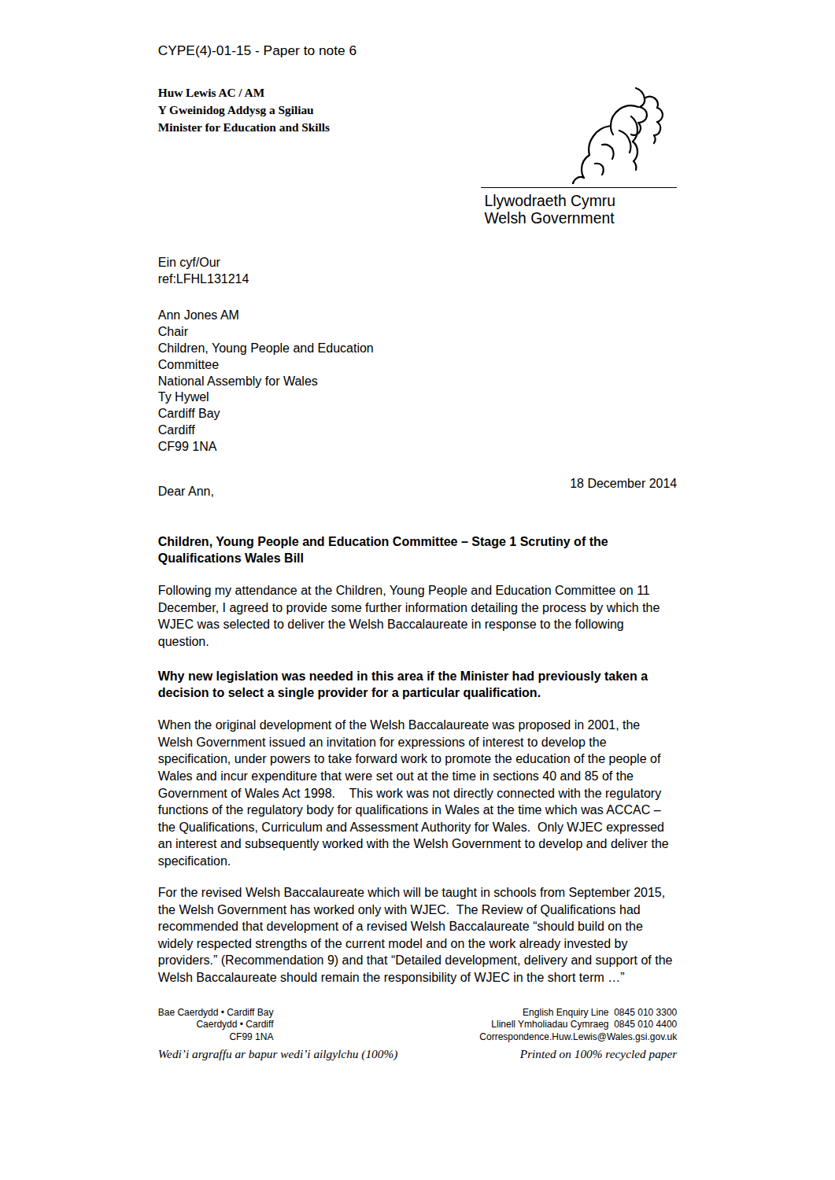CYPE(4)-01-15 - Paper to note 6
Huw Lewis AC / AM
Y Gweinidog Addysg a Sgiliau
Minister for Education and Skills
Llywodraeth Cymru Welsh Government
Ein cyf/Our
ref:LFHL131214
Ann Jones AM
Chair
Children, Young People and Education
Committee
National Assembly for Wales
Ty Hywel
Cardiff Bay
Cardiff
CF99 1NA
18 December 2014
Dear Ann,
Children, Young People and Education Committee – Stage 1 Scrutiny of the Qualifications Wales Bill
Following my attendance at the Children, Young People and Education Committee on 11 December, I agreed to provide some further information detailing the process by which the WJEC was selected to deliver the Welsh Baccalaureate in response to the following question.
Why new legislation was needed in this area if the Minister had previously taken a decision to select a single provider for a particular qualification.
When the original development of the Welsh Baccalaureate was proposed in 2001, the Welsh Government issued an invitation for expressions of interest to develop the specification, under powers to take forward work to promote the education of the people of Wales and incur expenditure that were set out at the time in sections 40 and 85 of the Government of Wales Act 1998. This work was not directly connected with the regulatory functions of the regulatory body for qualifications in Wales at the time which was ACCAC – the Qualifications, Curriculum and Assessment Authority for Wales. Only WJEC expressed an interest and subsequently worked with the Welsh Government to develop and deliver the specification.
For the revised Welsh Baccalaureate which will be taught in schools from September 2015, the Welsh Government has worked only with WJEC. The Review of Qualifications had recommended that development of a revised Welsh Baccalaureate “should build on the widely respected strengths of the current model and on the work already invested by providers.” (Recommendation 9) and that “Detailed development, delivery and support of the Welsh Baccalaureate should remain the responsibility of WJEC in the short term …”
Bae Caerdydd • Cardiff Bay
Caerdydd • Cardiff
CF99 1NA
English Enquiry Line 0845 010 3300
Llinell Ymholiadau Cymraeg 0845 010 4400
Correspondence.Huw.Lewis@Wales.gsi.gov.uk
Wedi’i argraffu ar bapur wedi’i ailgylchu (100%) Printed on 100% recycled paper